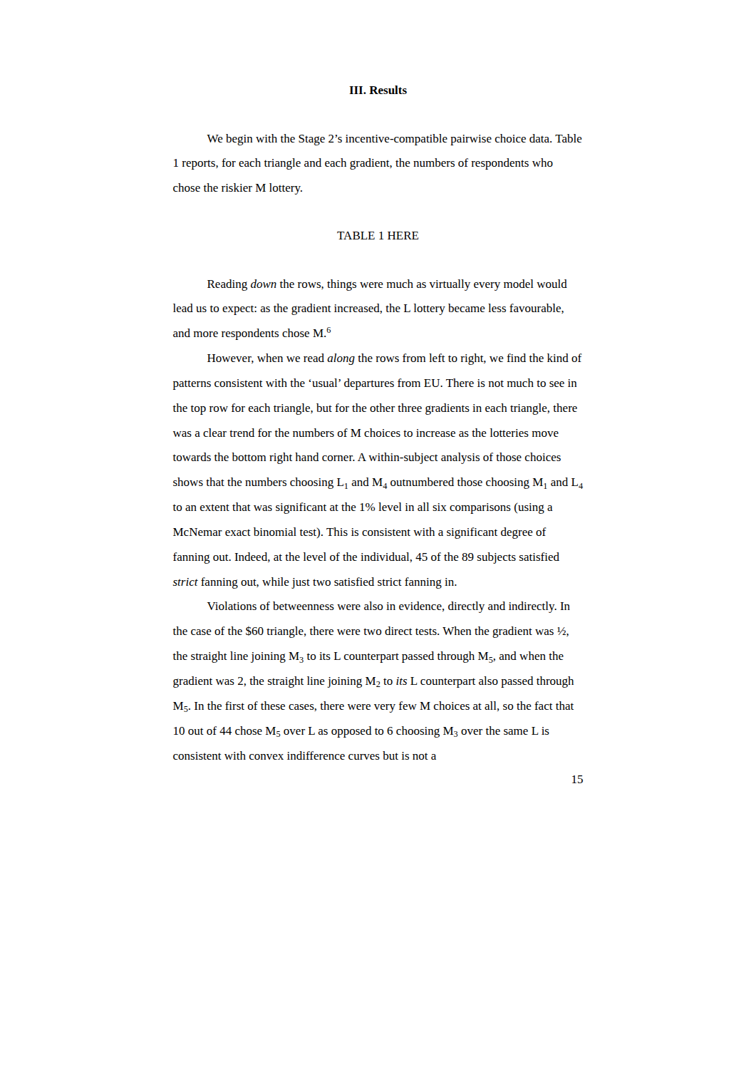III. Results
We begin with the Stage 2’s incentive-compatible pairwise choice data. Table 1 reports, for each triangle and each gradient, the numbers of respondents who chose the riskier M lottery.
TABLE 1 HERE
Reading down the rows, things were much as virtually every model would lead us to expect: as the gradient increased, the L lottery became less favourable, and more respondents chose M.6
However, when we read along the rows from left to right, we find the kind of patterns consistent with the ‘usual’ departures from EU. There is not much to see in the top row for each triangle, but for the other three gradients in each triangle, there was a clear trend for the numbers of M choices to increase as the lotteries move towards the bottom right hand corner. A within-subject analysis of those choices shows that the numbers choosing L1 and M4 outnumbered those choosing M1 and L4 to an extent that was significant at the 1% level in all six comparisons (using a McNemar exact binomial test). This is consistent with a significant degree of fanning out. Indeed, at the level of the individual, 45 of the 89 subjects satisfied strict fanning out, while just two satisfied strict fanning in.
Violations of betweenness were also in evidence, directly and indirectly. In the case of the $60 triangle, there were two direct tests. When the gradient was ½, the straight line joining M3 to its L counterpart passed through M5, and when the gradient was 2, the straight line joining M2 to its L counterpart also passed through M5. In the first of these cases, there were very few M choices at all, so the fact that 10 out of 44 chose M5 over L as opposed to 6 choosing M3 over the same L is consistent with convex indifference curves but is not a
15